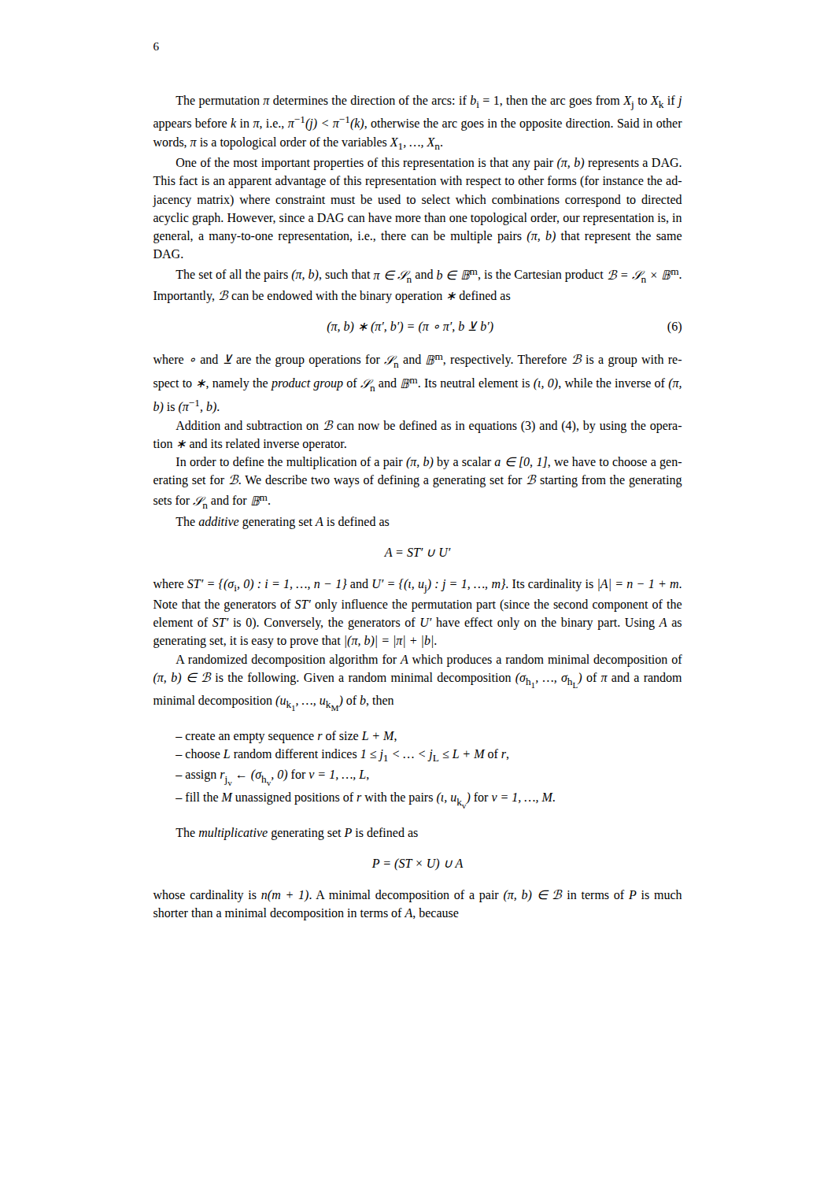6
The permutation π determines the direction of the arcs: if bi = 1, then the arc goes from Xj to Xk if j appears before k in π, i.e., π−1(j) < π−1(k), otherwise the arc goes in the opposite direction. Said in other words, π is a topological order of the variables X1, …, Xn.
One of the most important properties of this representation is that any pair (π, b) represents a DAG. This fact is an apparent advantage of this representation with respect to other forms (for instance the adjacency matrix) where constraint must be used to select which combinations correspond to directed acyclic graph. However, since a DAG can have more than one topological order, our representation is, in general, a many-to-one representation, i.e., there can be multiple pairs (π, b) that represent the same DAG.
The set of all the pairs (π, b), such that π ∈ 𝒮n and b ∈ 𝔹m, is the Cartesian product ℬ = 𝒮n × 𝔹m. Importantly, ℬ can be endowed with the binary operation ∗ defined as
(6)(π, b) ∗ (π′, b′) = (π ∘ π′, b ⊻ b′)
where ∘ and ⊻ are the group operations for 𝒮n and 𝔹m, respectively. Therefore ℬ is a group with respect to ∗, namely the product group of 𝒮n and 𝔹m. Its neutral element is (ι, 0), while the inverse of (π, b) is (π−1, b).
Addition and subtraction on ℬ can now be defined as in equations (3) and (4), by using the operation ∗ and its related inverse operator.
In order to define the multiplication of a pair (π, b) by a scalar a ∈ [0, 1], we have to choose a generating set for ℬ. We describe two ways of defining a generating set for ℬ starting from the generating sets for 𝒮n and for 𝔹m.
The additive generating set A is defined as
A = ST′ ∪ U′
where ST′ = {(σi, 0) : i = 1, …, n − 1} and U′ = {(ι, uj) : j = 1, …, m}. Its cardinality is |A| = n − 1 + m. Note that the generators of ST′ only influence the permutation part (since the second component of the element of ST′ is 0). Conversely, the generators of U′ have effect only on the binary part. Using A as generating set, it is easy to prove that |(π, b)| = |π| + |b|.
A randomized decomposition algorithm for A which produces a random minimal decomposition of (π, b) ∈ ℬ is the following. Given a random minimal decomposition (σh1, …, σhL) of π and a random minimal decomposition (uk1, …, ukM) of b, then
create an empty sequence r of size L + M,
choose L random different indices 1 ≤ j1 < … < jL ≤ L + M of r,
assign rjv ← (σhv, 0) for v = 1, …, L,
fill the M unassigned positions of r with the pairs (ι, ukv) for v = 1, …, M.
The multiplicative generating set P is defined as
P = (ST × U) ∪ A
whose cardinality is n(m + 1). A minimal decomposition of a pair (π, b) ∈ ℬ in terms of P is much shorter than a minimal decomposition in terms of A, because